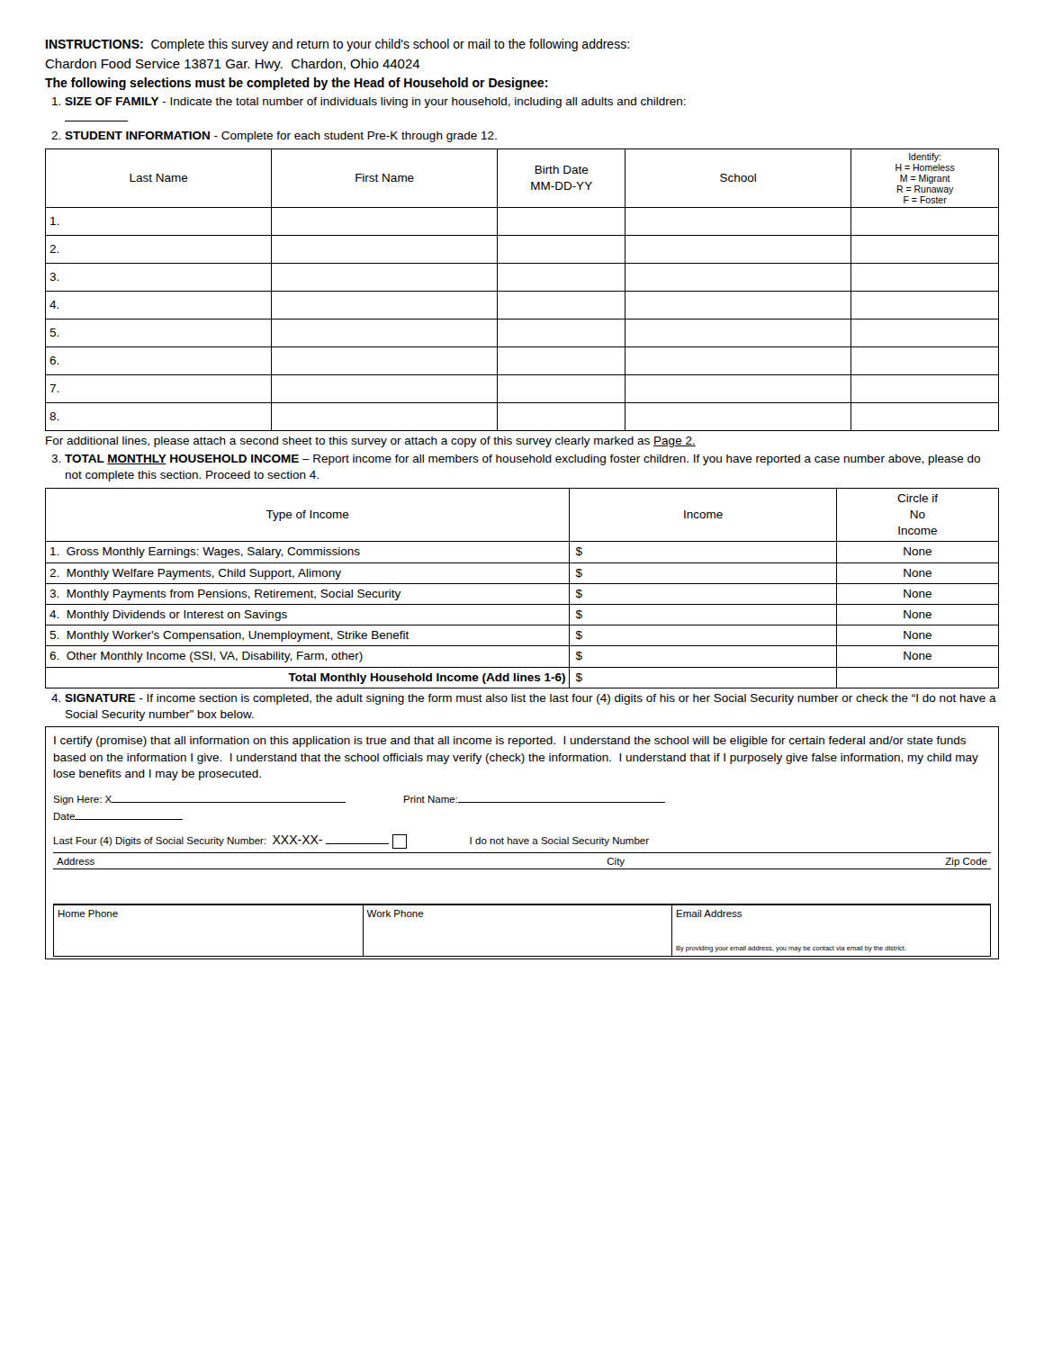INSTRUCTIONS: Complete this survey and return to your child's school or mail to the following address:
Chardon Food Service 13871 Gar. Hwy. Chardon, Ohio 44024
The following selections must be completed by the Head of Household or Designee:
SIZE OF FAMILY - Indicate the total number of individuals living in your household, including all adults and children:
STUDENT INFORMATION - Complete for each student Pre-K through grade 12.
| Last Name | First Name | Birth Date MM-DD-YY | School | Identify: H = Homeless M = Migrant R = Runaway F = Foster |
| --- | --- | --- | --- | --- |
| 1. | | | | |
| 2. | | | | |
| 3. | | | | |
| 4. | | | | |
| 5. | | | | |
| 6. | | | | |
| 7. | | | | |
| 8. | | | | |
For additional lines, please attach a second sheet to this survey or attach a copy of this survey clearly marked as Page 2.
TOTAL MONTHLY HOUSEHOLD INCOME – Report income for all members of household excluding foster children. If you have reported a case number above, please do not complete this section. Proceed to section 4.
| Type of Income | Income | Circle if No Income |
| --- | --- | --- |
| 1. Gross Monthly Earnings: Wages, Salary, Commissions | $ | None |
| 2. Monthly Welfare Payments, Child Support, Alimony | $ | None |
| 3. Monthly Payments from Pensions, Retirement, Social Security | $ | None |
| 4. Monthly Dividends or Interest on Savings | $ | None |
| 5. Monthly Worker's Compensation, Unemployment, Strike Benefit | $ | None |
| 6. Other Monthly Income (SSI, VA, Disability, Farm, other) | $ | None |
| Total Monthly Household Income (Add lines 1-6) | $ | |
SIGNATURE - If income section is completed, the adult signing the form must also list the last four (4) digits of his or her Social Security number or check the “I do not have a Social Security number” box below.
I certify (promise) that all information on this application is true and that all income is reported. I understand the school will be eligible for certain federal and/or state funds based on the information I give. I understand that the school officials may verify (check) the information. I understand that if I purposely give false information, my child may lose benefits and I may be prosecuted.
Sign Here: X Print Name:
Date
Last Four (4) Digits of Social Security Number: XXX-XX- I do not have a Social Security Number
| Address | City | Zip Code |
| Home Phone | Work Phone | Email Address By providing your email address, you may be contact via email by the district. |